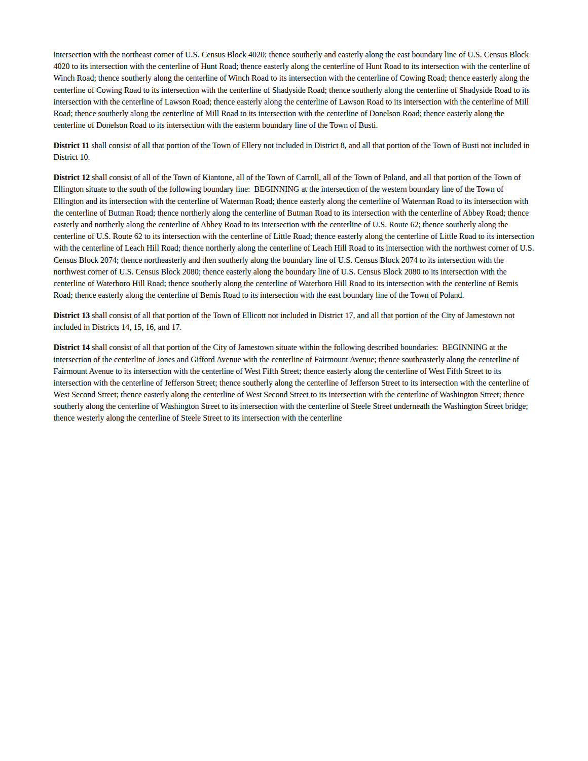intersection with the northeast corner of U.S. Census Block 4020; thence southerly and easterly along the east boundary line of U.S. Census Block 4020 to its intersection with the centerline of Hunt Road; thence easterly along the centerline of Hunt Road to its intersection with the centerline of Winch Road; thence southerly along the centerline of Winch Road to its intersection with the centerline of Cowing Road; thence easterly along the centerline of Cowing Road to its intersection with the centerline of Shadyside Road; thence southerly along the centerline of Shadyside Road to its intersection with the centerline of Lawson Road; thence easterly along the centerline of Lawson Road to its intersection with the centerline of Mill Road; thence southerly along the centerline of Mill Road to its intersection with the centerline of Donelson Road; thence easterly along the centerline of Donelson Road to its intersection with the easterm boundary line of the Town of Busti.
District 11 shall consist of all that portion of the Town of Ellery not included in District 8, and all that portion of the Town of Busti not included in District 10.
District 12 shall consist of all of the Town of Kiantone, all of the Town of Carroll, all of the Town of Poland, and all that portion of the Town of Ellington situate to the south of the following boundary line: BEGINNING at the intersection of the western boundary line of the Town of Ellington and its intersection with the centerline of Waterman Road; thence easterly along the centerline of Waterman Road to its intersection with the centerline of Butman Road; thence northerly along the centerline of Butman Road to its intersection with the centerline of Abbey Road; thence easterly and northerly along the centerline of Abbey Road to its intersection with the centerline of U.S. Route 62; thence southerly along the centerline of U.S. Route 62 to its intersection with the centerline of Little Road; thence easterly along the centerline of Little Road to its intersection with the centerline of Leach Hill Road; thence northerly along the centerline of Leach Hill Road to its intersection with the northwest corner of U.S. Census Block 2074; thence northeasterly and then southerly along the boundary line of U.S. Census Block 2074 to its intersection with the northwest corner of U.S. Census Block 2080; thence easterly along the boundary line of U.S. Census Block 2080 to its intersection with the centerline of Waterboro Hill Road; thence southerly along the centerline of Waterboro Hill Road to its intersection with the centerline of Bemis Road; thence easterly along the centerline of Bemis Road to its intersection with the east boundary line of the Town of Poland.
District 13 shall consist of all that portion of the Town of Ellicott not included in District 17, and all that portion of the City of Jamestown not included in Districts 14, 15, 16, and 17.
District 14 shall consist of all that portion of the City of Jamestown situate within the following described boundaries: BEGINNING at the intersection of the centerline of Jones and Gifford Avenue with the centerline of Fairmount Avenue; thence southeasterly along the centerline of Fairmount Avenue to its intersection with the centerline of West Fifth Street; thence easterly along the centerline of West Fifth Street to its intersection with the centerline of Jefferson Street; thence southerly along the centerline of Jefferson Street to its intersection with the centerline of West Second Street; thence easterly along the centerline of West Second Street to its intersection with the centerline of Washington Street; thence southerly along the centerline of Washington Street to its intersection with the centerline of Steele Street underneath the Washington Street bridge; thence westerly along the centerline of Steele Street to its intersection with the centerline